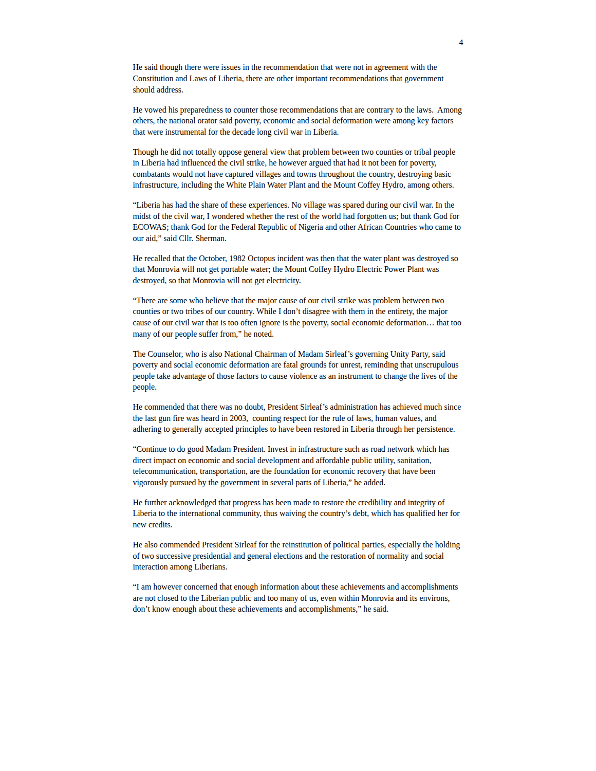4
He said though there were issues in the recommendation that were not in agreement with the Constitution and Laws of Liberia, there are other important recommendations that government should address.
He vowed his preparedness to counter those recommendations that are contrary to the laws. Among others, the national orator said poverty, economic and social deformation were among key factors that were instrumental for the decade long civil war in Liberia.
Though he did not totally oppose general view that problem between two counties or tribal people in Liberia had influenced the civil strike, he however argued that had it not been for poverty, combatants would not have captured villages and towns throughout the country, destroying basic infrastructure, including the White Plain Water Plant and the Mount Coffey Hydro, among others.
“Liberia has had the share of these experiences. No village was spared during our civil war. In the midst of the civil war, I wondered whether the rest of the world had forgotten us; but thank God for ECOWAS; thank God for the Federal Republic of Nigeria and other African Countries who came to our aid,” said Cllr. Sherman.
He recalled that the October, 1982 Octopus incident was then that the water plant was destroyed so that Monrovia will not get portable water; the Mount Coffey Hydro Electric Power Plant was destroyed, so that Monrovia will not get electricity.
“There are some who believe that the major cause of our civil strike was problem between two counties or two tribes of our country. While I don’t disagree with them in the entirety, the major cause of our civil war that is too often ignore is the poverty, social economic deformation… that too many of our people suffer from,” he noted.
The Counselor, who is also National Chairman of Madam Sirleaf’s governing Unity Party, said poverty and social economic deformation are fatal grounds for unrest, reminding that unscrupulous people take advantage of those factors to cause violence as an instrument to change the lives of the people.
He commended that there was no doubt, President Sirleaf’s administration has achieved much since the last gun fire was heard in 2003, counting respect for the rule of laws, human values, and adhering to generally accepted principles to have been restored in Liberia through her persistence.
“Continue to do good Madam President. Invest in infrastructure such as road network which has direct impact on economic and social development and affordable public utility, sanitation, telecommunication, transportation, are the foundation for economic recovery that have been vigorously pursued by the government in several parts of Liberia,” he added.
He further acknowledged that progress has been made to restore the credibility and integrity of Liberia to the international community, thus waiving the country’s debt, which has qualified her for new credits.
He also commended President Sirleaf for the reinstitution of political parties, especially the holding of two successive presidential and general elections and the restoration of normality and social interaction among Liberians.
“I am however concerned that enough information about these achievements and accomplishments are not closed to the Liberian public and too many of us, even within Monrovia and its environs, don’t know enough about these achievements and accomplishments,” he said.